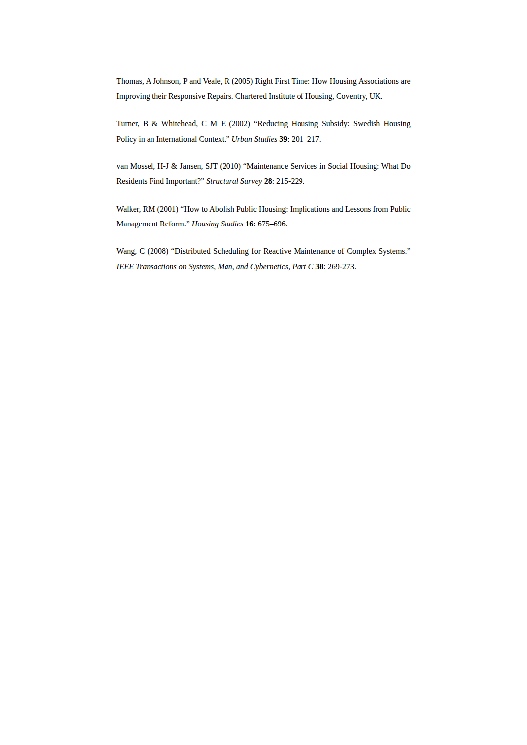Thomas, A Johnson, P and Veale, R (2005) Right First Time: How Housing Associations are Improving their Responsive Repairs. Chartered Institute of Housing, Coventry, UK.
Turner, B & Whitehead, C M E (2002) “Reducing Housing Subsidy: Swedish Housing Policy in an International Context.” Urban Studies 39: 201–217.
van Mossel, H-J & Jansen, SJT (2010) “Maintenance Services in Social Housing: What Do Residents Find Important?” Structural Survey 28: 215-229.
Walker, RM (2001) “How to Abolish Public Housing: Implications and Lessons from Public Management Reform.” Housing Studies 16: 675–696.
Wang, C (2008) “Distributed Scheduling for Reactive Maintenance of Complex Systems.” IEEE Transactions on Systems, Man, and Cybernetics, Part C 38: 269-273.